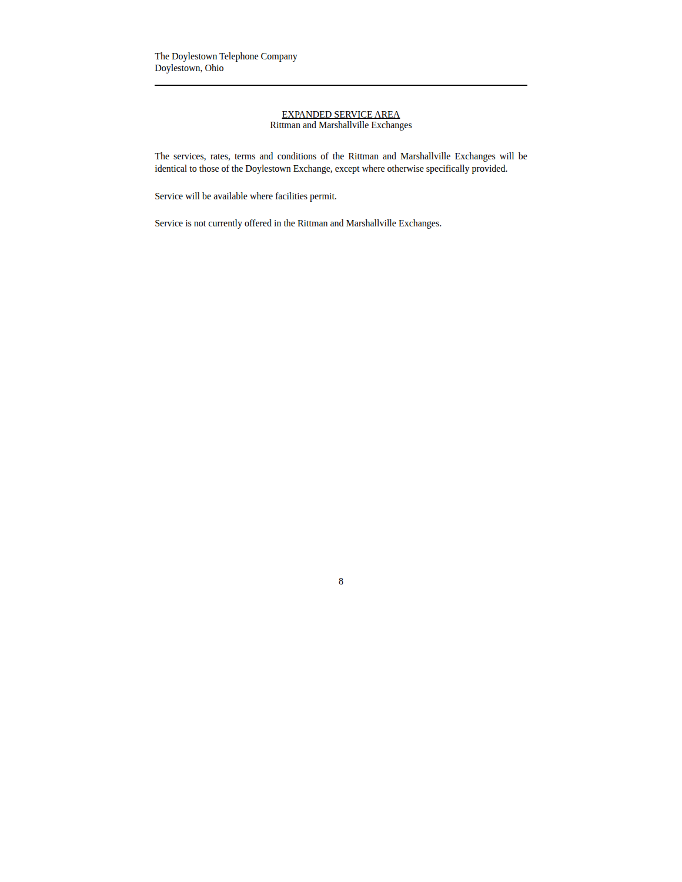The Doylestown Telephone Company
Doylestown, Ohio
EXPANDED SERVICE AREA
Rittman and Marshallville Exchanges
The services, rates, terms and conditions of the Rittman and Marshallville Exchanges will be identical to those of the Doylestown Exchange, except where otherwise specifically provided.
Service will be available where facilities permit.
Service is not currently offered in the Rittman and Marshallville Exchanges.
8